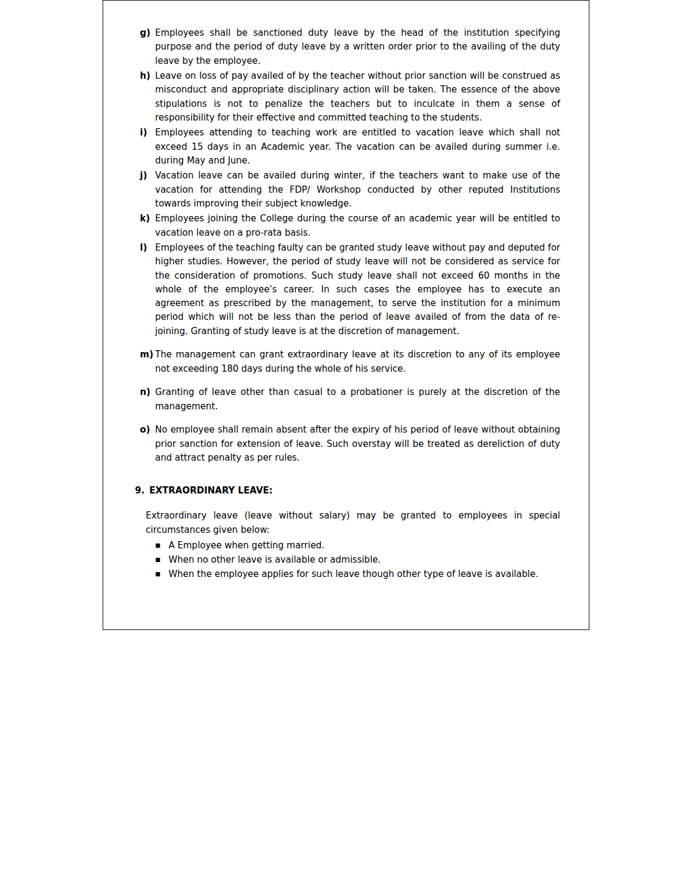g) Employees shall be sanctioned duty leave by the head of the institution specifying purpose and the period of duty leave by a written order prior to the availing of the duty leave by the employee.
h) Leave on loss of pay availed of by the teacher without prior sanction will be construed as misconduct and appropriate disciplinary action will be taken. The essence of the above stipulations is not to penalize the teachers but to inculcate in them a sense of responsibility for their effective and committed teaching to the students.
i) Employees attending to teaching work are entitled to vacation leave which shall not exceed 15 days in an Academic year. The vacation can be availed during summer i.e. during May and June.
j) Vacation leave can be availed during winter, if the teachers want to make use of the vacation for attending the FDP/ Workshop conducted by other reputed Institutions towards improving their subject knowledge.
k) Employees joining the College during the course of an academic year will be entitled to vacation leave on a pro-rata basis.
l) Employees of the teaching faulty can be granted study leave without pay and deputed for higher studies. However, the period of study leave will not be considered as service for the consideration of promotions. Such study leave shall not exceed 60 months in the whole of the employee’s career. In such cases the employee has to execute an agreement as prescribed by the management, to serve the institution for a minimum period which will not be less than the period of leave availed of from the data of re-joining. Granting of study leave is at the discretion of management.
m) The management can grant extraordinary leave at its discretion to any of its employee not exceeding 180 days during the whole of his service.
n) Granting of leave other than casual to a probationer is purely at the discretion of the management.
o) No employee shall remain absent after the expiry of his period of leave without obtaining prior sanction for extension of leave. Such overstay will be treated as dereliction of duty and attract penalty as per rules.
9. EXTRAORDINARY LEAVE:
Extraordinary leave (leave without salary) may be granted to employees in special circumstances given below:
A Employee when getting married.
When no other leave is available or admissible.
When the employee applies for such leave though other type of leave is available.